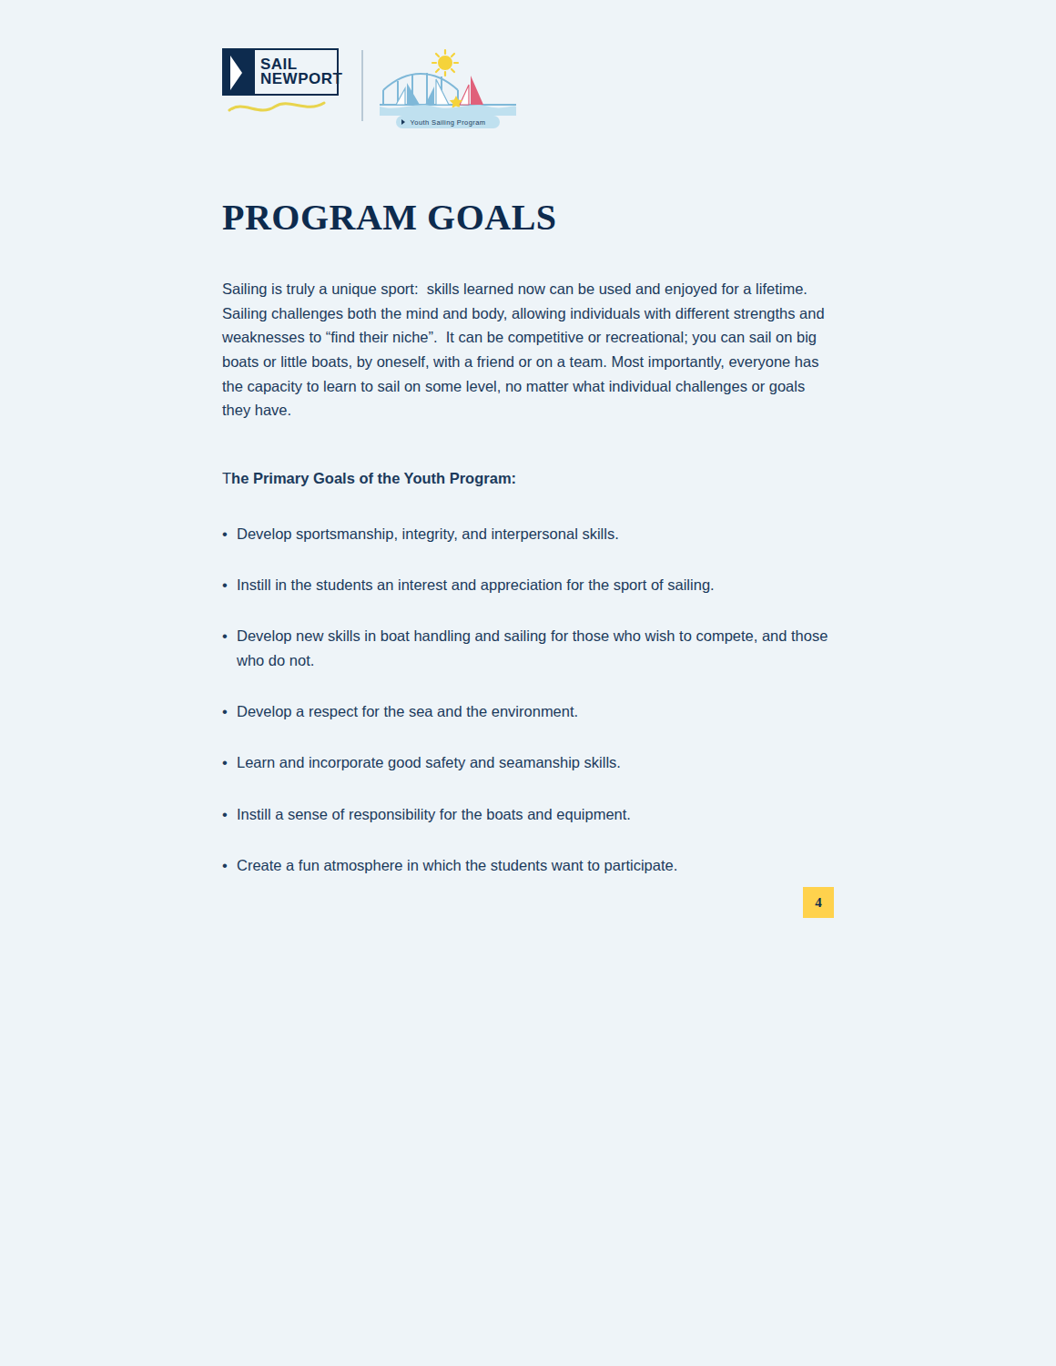SAIL NEWPORT
Youth Sailing Program
Program Goals
Sailing is truly a unique sport: skills learned now can be used and enjoyed for a lifetime. Sailing challenges both the mind and body, allowing individuals with different strengths and weaknesses to “find their niche”. It can be competitive or recreational; you can sail on big boats or little boats, by oneself, with a friend or on a team. Most importantly, everyone has the capacity to learn to sail on some level, no matter what individual challenges or goals they have.
The Primary Goals of the Youth Program:
Develop sportsmanship, integrity, and interpersonal skills.
Instill in the students an interest and appreciation for the sport of sailing.
Develop new skills in boat handling and sailing for those who wish to compete, and those who do not.
Develop a respect for the sea and the environment.
Learn and incorporate good safety and seamanship skills.
Instill a sense of responsibility for the boats and equipment.
Create a fun atmosphere in which the students want to participate.
4